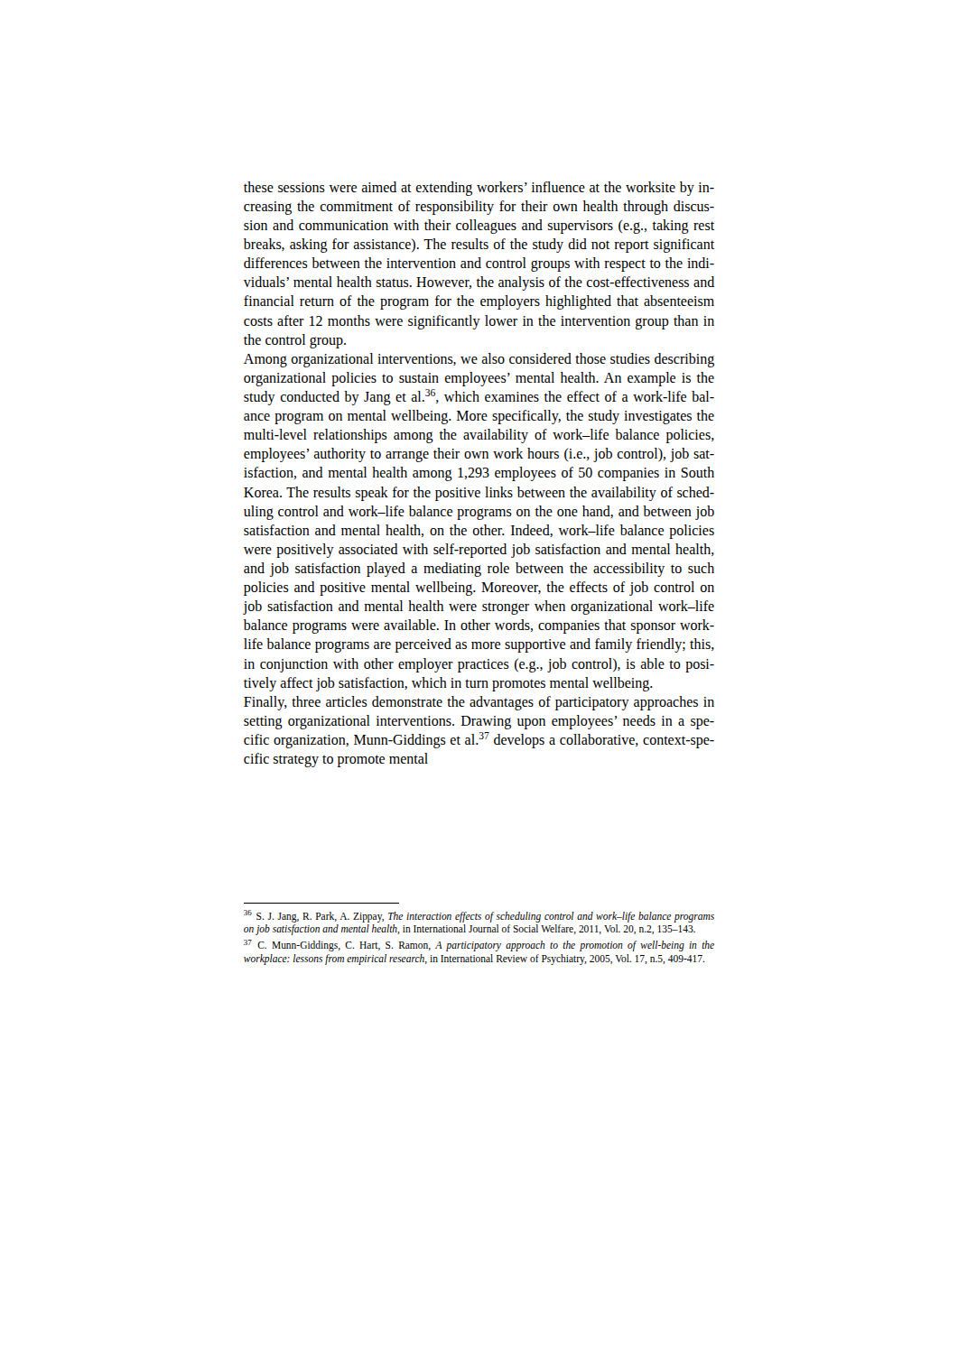these sessions were aimed at extending workers’ influence at the worksite by increasing the commitment of responsibility for their own health through discussion and communication with their colleagues and supervisors (e.g., taking rest breaks, asking for assistance). The results of the study did not report significant differences between the intervention and control groups with respect to the individuals’ mental health status. However, the analysis of the cost-effectiveness and financial return of the program for the employers highlighted that absenteeism costs after 12 months were significantly lower in the intervention group than in the control group.
Among organizational interventions, we also considered those studies describing organizational policies to sustain employees’ mental health. An example is the study conducted by Jang et al.36, which examines the effect of a work-life balance program on mental wellbeing. More specifically, the study investigates the multi-level relationships among the availability of work–life balance policies, employees’ authority to arrange their own work hours (i.e., job control), job satisfaction, and mental health among 1,293 employees of 50 companies in South Korea. The results speak for the positive links between the availability of scheduling control and work–life balance programs on the one hand, and between job satisfaction and mental health, on the other. Indeed, work–life balance policies were positively associated with self-reported job satisfaction and mental health, and job satisfaction played a mediating role between the accessibility to such policies and positive mental wellbeing. Moreover, the effects of job control on job satisfaction and mental health were stronger when organizational work–life balance programs were available. In other words, companies that sponsor work-life balance programs are perceived as more supportive and family friendly; this, in conjunction with other employer practices (e.g., job control), is able to positively affect job satisfaction, which in turn promotes mental wellbeing.
Finally, three articles demonstrate the advantages of participatory approaches in setting organizational interventions. Drawing upon employees’ needs in a specific organization, Munn-Giddings et al.37 develops a collaborative, context-specific strategy to promote mental
36 S. J. Jang, R. Park, A. Zippay, The interaction effects of scheduling control and work–life balance programs on job satisfaction and mental health, in International Journal of Social Welfare, 2011, Vol. 20, n.2, 135–143.
37 C. Munn-Giddings, C. Hart, S. Ramon, A participatory approach to the promotion of well-being in the workplace: lessons from empirical research, in International Review of Psychiatry, 2005, Vol. 17, n.5, 409-417.